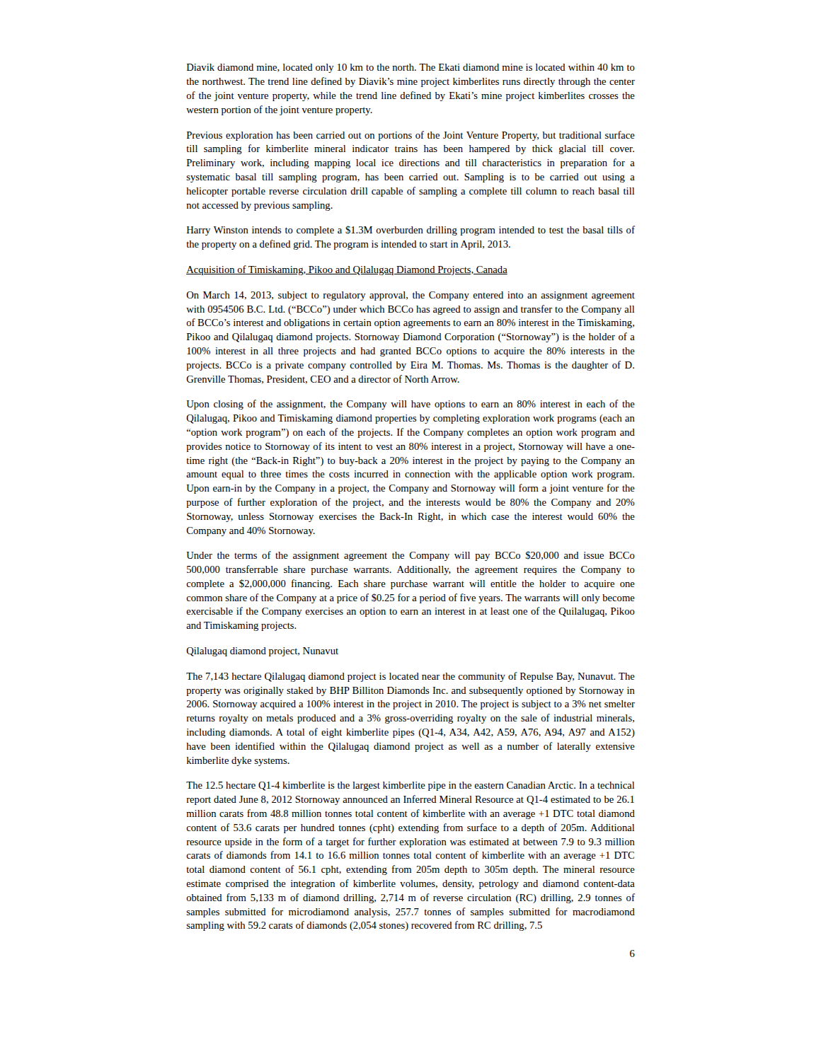Diavik diamond mine, located only 10 km to the north. The Ekati diamond mine is located within 40 km to the northwest. The trend line defined by Diavik’s mine project kimberlites runs directly through the center of the joint venture property, while the trend line defined by Ekati’s mine project kimberlites crosses the western portion of the joint venture property.
Previous exploration has been carried out on portions of the Joint Venture Property, but traditional surface till sampling for kimberlite mineral indicator trains has been hampered by thick glacial till cover. Preliminary work, including mapping local ice directions and till characteristics in preparation for a systematic basal till sampling program, has been carried out. Sampling is to be carried out using a helicopter portable reverse circulation drill capable of sampling a complete till column to reach basal till not accessed by previous sampling.
Harry Winston intends to complete a $1.3M overburden drilling program intended to test the basal tills of the property on a defined grid. The program is intended to start in April, 2013.
Acquisition of Timiskaming, Pikoo and Qilalugaq Diamond Projects, Canada
On March 14, 2013, subject to regulatory approval, the Company entered into an assignment agreement with 0954506 B.C. Ltd. (“BCCo”) under which BCCo has agreed to assign and transfer to the Company all of BCCo’s interest and obligations in certain option agreements to earn an 80% interest in the Timiskaming, Pikoo and Qilalugaq diamond projects. Stornoway Diamond Corporation (“Stornoway”) is the holder of a 100% interest in all three projects and had granted BCCo options to acquire the 80% interests in the projects. BCCo is a private company controlled by Eira M. Thomas. Ms. Thomas is the daughter of D. Grenville Thomas, President, CEO and a director of North Arrow.
Upon closing of the assignment, the Company will have options to earn an 80% interest in each of the Qilalugaq, Pikoo and Timiskaming diamond properties by completing exploration work programs (each an “option work program”) on each of the projects. If the Company completes an option work program and provides notice to Stornoway of its intent to vest an 80% interest in a project, Stornoway will have a one-time right (the “Back-in Right”) to buy-back a 20% interest in the project by paying to the Company an amount equal to three times the costs incurred in connection with the applicable option work program. Upon earn-in by the Company in a project, the Company and Stornoway will form a joint venture for the purpose of further exploration of the project, and the interests would be 80% the Company and 20% Stornoway, unless Stornoway exercises the Back-In Right, in which case the interest would 60% the Company and 40% Stornoway.
Under the terms of the assignment agreement the Company will pay BCCo $20,000 and issue BCCo 500,000 transferrable share purchase warrants. Additionally, the agreement requires the Company to complete a $2,000,000 financing. Each share purchase warrant will entitle the holder to acquire one common share of the Company at a price of $0.25 for a period of five years. The warrants will only become exercisable if the Company exercises an option to earn an interest in at least one of the Quilalugaq, Pikoo and Timiskaming projects.
Qilalugaq diamond project, Nunavut
The 7,143 hectare Qilalugaq diamond project is located near the community of Repulse Bay, Nunavut. The property was originally staked by BHP Billiton Diamonds Inc. and subsequently optioned by Stornoway in 2006. Stornoway acquired a 100% interest in the project in 2010. The project is subject to a 3% net smelter returns royalty on metals produced and a 3% gross-overriding royalty on the sale of industrial minerals, including diamonds. A total of eight kimberlite pipes (Q1-4, A34, A42, A59, A76, A94, A97 and A152) have been identified within the Qilalugaq diamond project as well as a number of laterally extensive kimberlite dyke systems.
The 12.5 hectare Q1-4 kimberlite is the largest kimberlite pipe in the eastern Canadian Arctic. In a technical report dated June 8, 2012 Stornoway announced an Inferred Mineral Resource at Q1-4 estimated to be 26.1 million carats from 48.8 million tonnes total content of kimberlite with an average +1 DTC total diamond content of 53.6 carats per hundred tonnes (cpht) extending from surface to a depth of 205m. Additional resource upside in the form of a target for further exploration was estimated at between 7.9 to 9.3 million carats of diamonds from 14.1 to 16.6 million tonnes total content of kimberlite with an average +1 DTC total diamond content of 56.1 cpht, extending from 205m depth to 305m depth. The mineral resource estimate comprised the integration of kimberlite volumes, density, petrology and diamond content-data obtained from 5,133 m of diamond drilling, 2,714 m of reverse circulation (RC) drilling, 2.9 tonnes of samples submitted for microdiamond analysis, 257.7 tonnes of samples submitted for macrodiamond sampling with 59.2 carats of diamonds (2,054 stones) recovered from RC drilling, 7.5
6